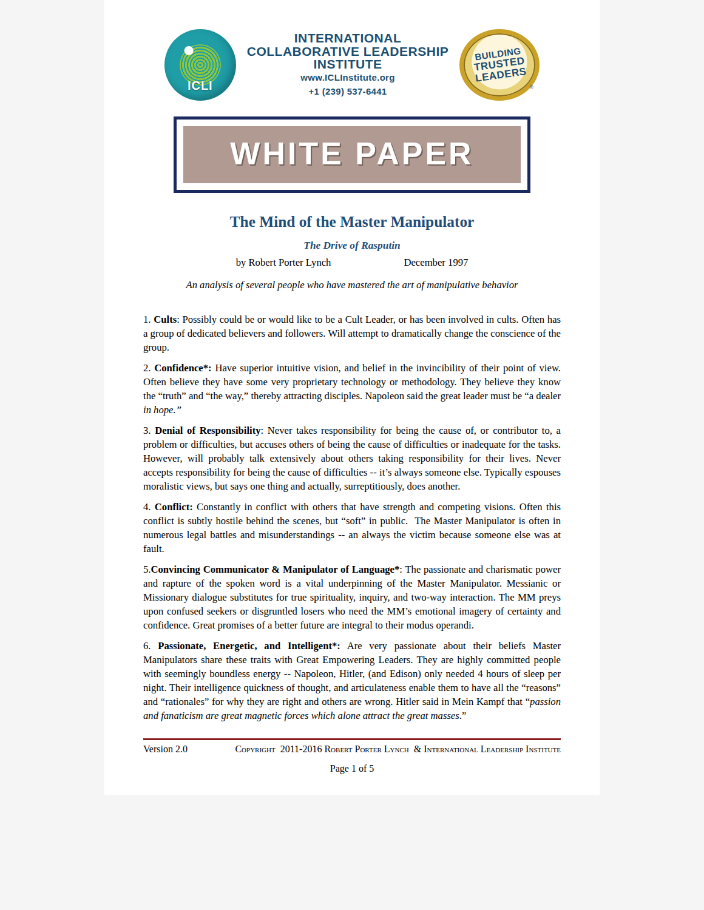INTERNATIONAL
COLLABORATIVE LEADERSHIP
INSTITUTE
www.ICLInstitute.org
+1 (239) 537-6441
BUILDING
TRUSTED
LEADERS
®
WHITE PAPER
The Mind of the Master Manipulator
The Drive of Rasputin
by Robert Porter Lynch December 1997
An analysis of several people who have mastered the art of manipulative behavior
1. Cults: Possibly could be or would like to be a Cult Leader, or has been involved in cults. Often has a group of dedicated believers and followers. Will attempt to dramatically change the conscience of the group.
2. Confidence*: Have superior intuitive vision, and belief in the invincibility of their point of view. Often believe they have some very proprietary technology or methodology. They believe they know the “truth” and “the way,” thereby attracting disciples. Napoleon said the great leader must be “a dealer in hope.”
3. Denial of Responsibility: Never takes responsibility for being the cause of, or contributor to, a problem or difficulties, but accuses others of being the cause of difficulties or inadequate for the tasks. However, will probably talk extensively about others taking responsibility for their lives. Never accepts responsibility for being the cause of difficulties -- it’s always someone else. Typically espouses moralistic views, but says one thing and actually, surreptitiously, does another.
4. Conflict: Constantly in conflict with others that have strength and competing visions. Often this conflict is subtly hostile behind the scenes, but “soft” in public. The Master Manipulator is often in numerous legal battles and misunderstandings -- an always the victim because someone else was at fault.
5.Convincing Communicator & Manipulator of Language*: The passionate and charismatic power and rapture of the spoken word is a vital underpinning of the Master Manipulator. Messianic or Missionary dialogue substitutes for true spirituality, inquiry, and two-way interaction. The MM preys upon confused seekers or disgruntled losers who need the MM’s emotional imagery of certainty and confidence. Great promises of a better future are integral to their modus operandi.
6. Passionate, Energetic, and Intelligent*: Are very passionate about their beliefs Master Manipulators share these traits with Great Empowering Leaders. They are highly committed people with seemingly boundless energy -- Napoleon, Hitler, (and Edison) only needed 4 hours of sleep per night. Their intelligence quickness of thought, and articulateness enable them to have all the “reasons” and “rationales” for why they are right and others are wrong. Hitler said in Mein Kampf that “passion and fanaticism are great magnetic forces which alone attract the great masses.”
Version 2.0 Copyright 2011-2016 Robert Porter Lynch & International Leadership Institute
Page 1 of 5